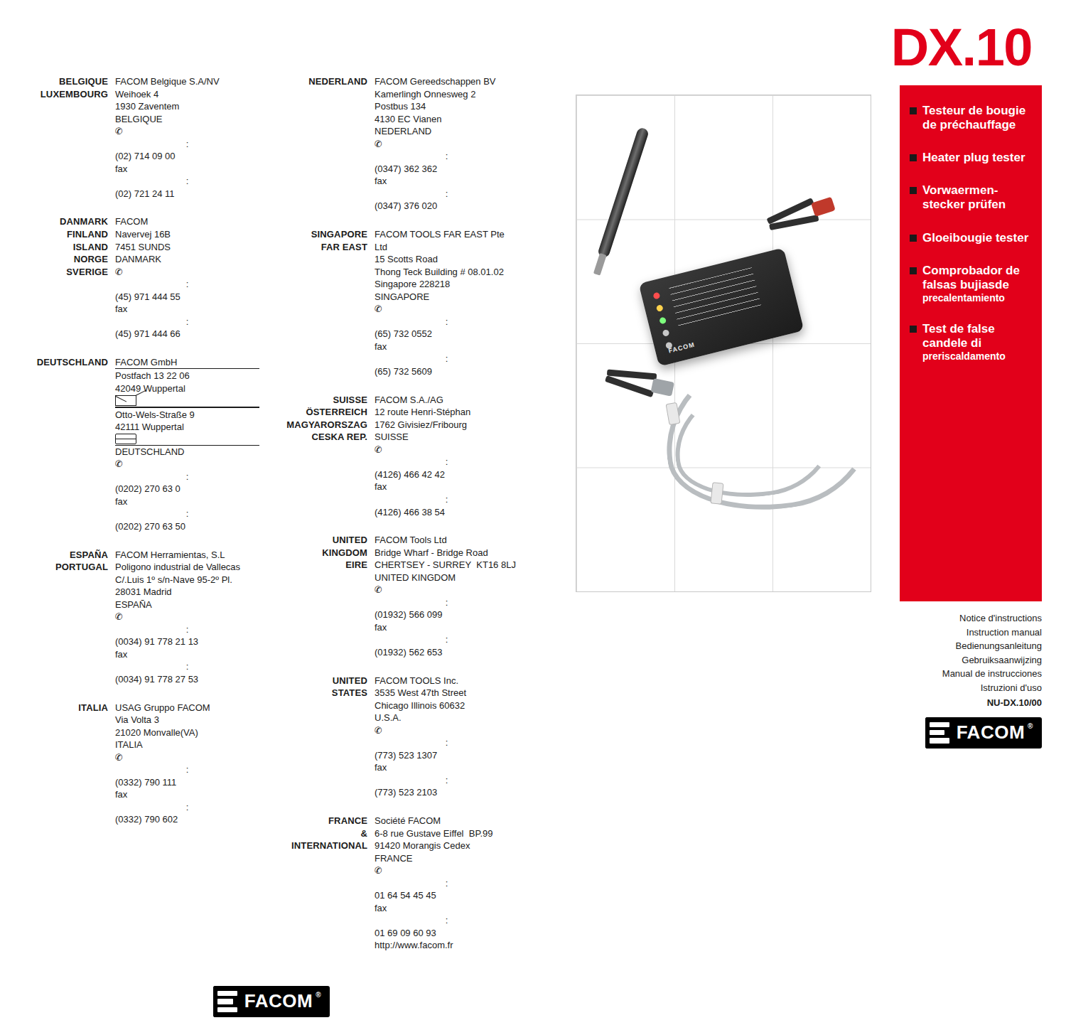BELGIQUE LUXEMBOURG
FACOM Belgique S.A/NV Weihoek 4 1930 Zaventem BELGIQUE ✆:(02) 714 09 00 fax:(02) 721 24 11
DANMARK FINLAND ISLAND NORGE SVERIGE
FACOM Navervej 16B 7451 SUNDS DANMARK ✆:(45) 971 444 55 fax:(45) 971 444 66
DEUTSCHLAND
FACOM GmbH Postfach 13 22 06 42049 Wuppertal Otto-Wels-Straße 9 42111 Wuppertal DEUTSCHLAND ✆:(0202) 270 63 0 fax:(0202) 270 63 50
ESPAÑA PORTUGAL
FACOM Herramientas, S.L Poligono industrial de Vallecas C/.Luis 1º s/n-Nave 95-2º Pl. 28031 Madrid ESPAÑA ✆:(0034) 91 778 21 13 fax:(0034) 91 778 27 53
ITALIA
USAG Gruppo FACOM Via Volta 3 21020 Monvalle(VA) ITALIA ✆:(0332) 790 111 fax:(0332) 790 602
NEDERLAND
FACOM Gereedschappen BV Kamerlingh Onnesweg 2 Postbus 134 4130 EC Vianen NEDERLAND ✆:(0347) 362 362 fax:(0347) 376 020
SINGAPORE FAR EAST
FACOM TOOLS FAR EAST Pte Ltd 15 Scotts Road Thong Teck Building # 08.01.02 Singapore 228218 SINGAPORE ✆:(65) 732 0552 fax:(65) 732 5609
SUISSE ÖSTERREICH MAGYARORSZAG CESKA REP.
FACOM S.A./AG 12 route Henri-Stéphan 1762 Givisiez/Fribourg SUISSE ✆:(4126) 466 42 42 fax:(4126) 466 38 54
UNITED KINGDOM EIRE
FACOM Tools Ltd Bridge Wharf - Bridge Road CHERTSEY - SURREY KT16 8LJ UNITED KINGDOM ✆:(01932) 566 099 fax:(01932) 562 653
UNITED STATES
FACOM TOOLS Inc. 3535 West 47th Street Chicago Illinois 60632 U.S.A. ✆:(773) 523 1307 fax:(773) 523 2103
FRANCE&INTERNATIONAL
Société FACOM 6-8 rue Gustave Eiffel BP.99 91420 Morangis Cedex FRANCE ✆: 01 64 54 45 45 fax: 01 69 09 60 93 http://www.facom.fr
FACOM®
DX.10
FACOM
DX.10 heater plug tester
Testeur de bougie de préchauffage
Heater plug tester
Vorwaermen-stecker prüfen
Gloeibougie tester
Comprobador de falsas bujiasde precalentamiento
Test de false candele di preriscaldamento
Notice d'instructions
Instruction manual
Bedienungsanleitung
Gebruiksaanwijzing
Manual de instrucciones
Istruzioni d'uso
NU-DX.10/00
FACOM®